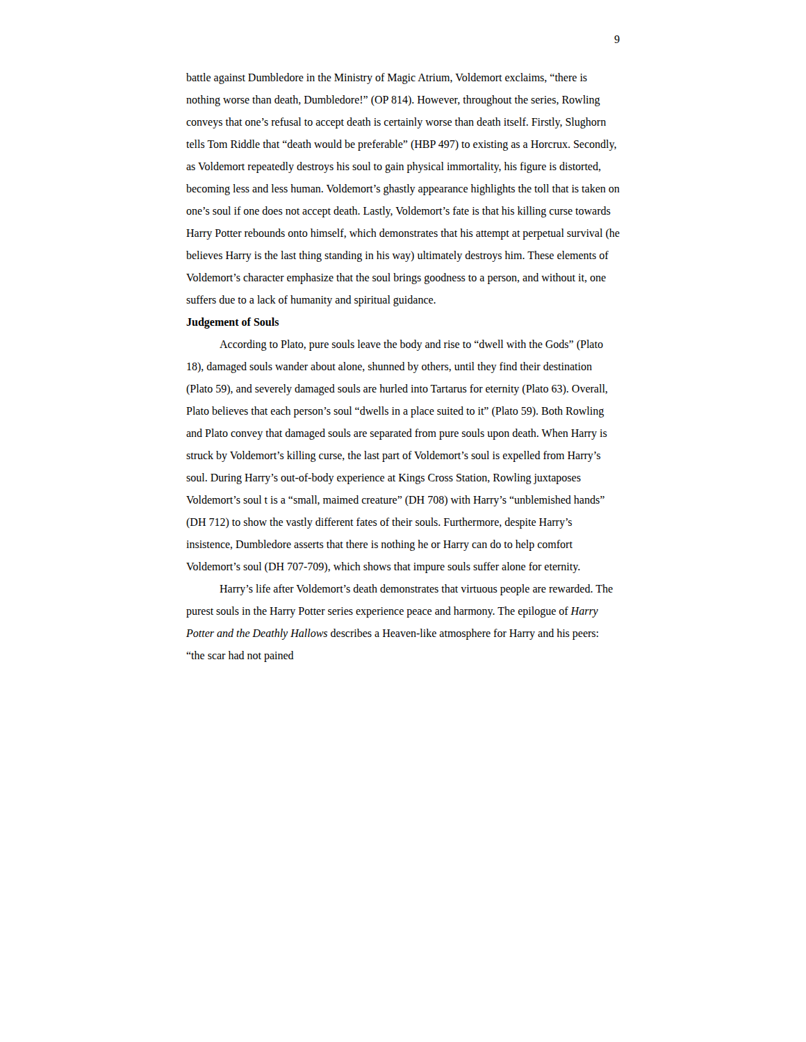9
battle against Dumbledore in the Ministry of Magic Atrium, Voldemort exclaims, “there is nothing worse than death, Dumbledore!” (OP 814). However, throughout the series, Rowling conveys that one’s refusal to accept death is certainly worse than death itself. Firstly, Slughorn tells Tom Riddle that “death would be preferable” (HBP 497) to existing as a Horcrux. Secondly, as Voldemort repeatedly destroys his soul to gain physical immortality, his figure is distorted, becoming less and less human. Voldemort’s ghastly appearance highlights the toll that is taken on one’s soul if one does not accept death. Lastly, Voldemort’s fate is that his killing curse towards Harry Potter rebounds onto himself, which demonstrates that his attempt at perpetual survival (he believes Harry is the last thing standing in his way) ultimately destroys him. These elements of Voldemort’s character emphasize that the soul brings goodness to a person, and without it, one suffers due to a lack of humanity and spiritual guidance.
Judgement of Souls
According to Plato, pure souls leave the body and rise to “dwell with the Gods” (Plato 18), damaged souls wander about alone, shunned by others, until they find their destination (Plato 59), and severely damaged souls are hurled into Tartarus for eternity (Plato 63). Overall, Plato believes that each person’s soul “dwells in a place suited to it” (Plato 59). Both Rowling and Plato convey that damaged souls are separated from pure souls upon death. When Harry is struck by Voldemort’s killing curse, the last part of Voldemort’s soul is expelled from Harry’s soul. During Harry’s out-of-body experience at Kings Cross Station, Rowling juxtaposes Voldemort’s soul t is a “small, maimed creature” (DH 708) with Harry’s “unblemished hands” (DH 712) to show the vastly different fates of their souls. Furthermore, despite Harry’s insistence, Dumbledore asserts that there is nothing he or Harry can do to help comfort Voldemort’s soul (DH 707-709), which shows that impure souls suffer alone for eternity.
Harry’s life after Voldemort’s death demonstrates that virtuous people are rewarded. The purest souls in the Harry Potter series experience peace and harmony. The epilogue of Harry Potter and the Deathly Hallows describes a Heaven-like atmosphere for Harry and his peers: “the scar had not pained